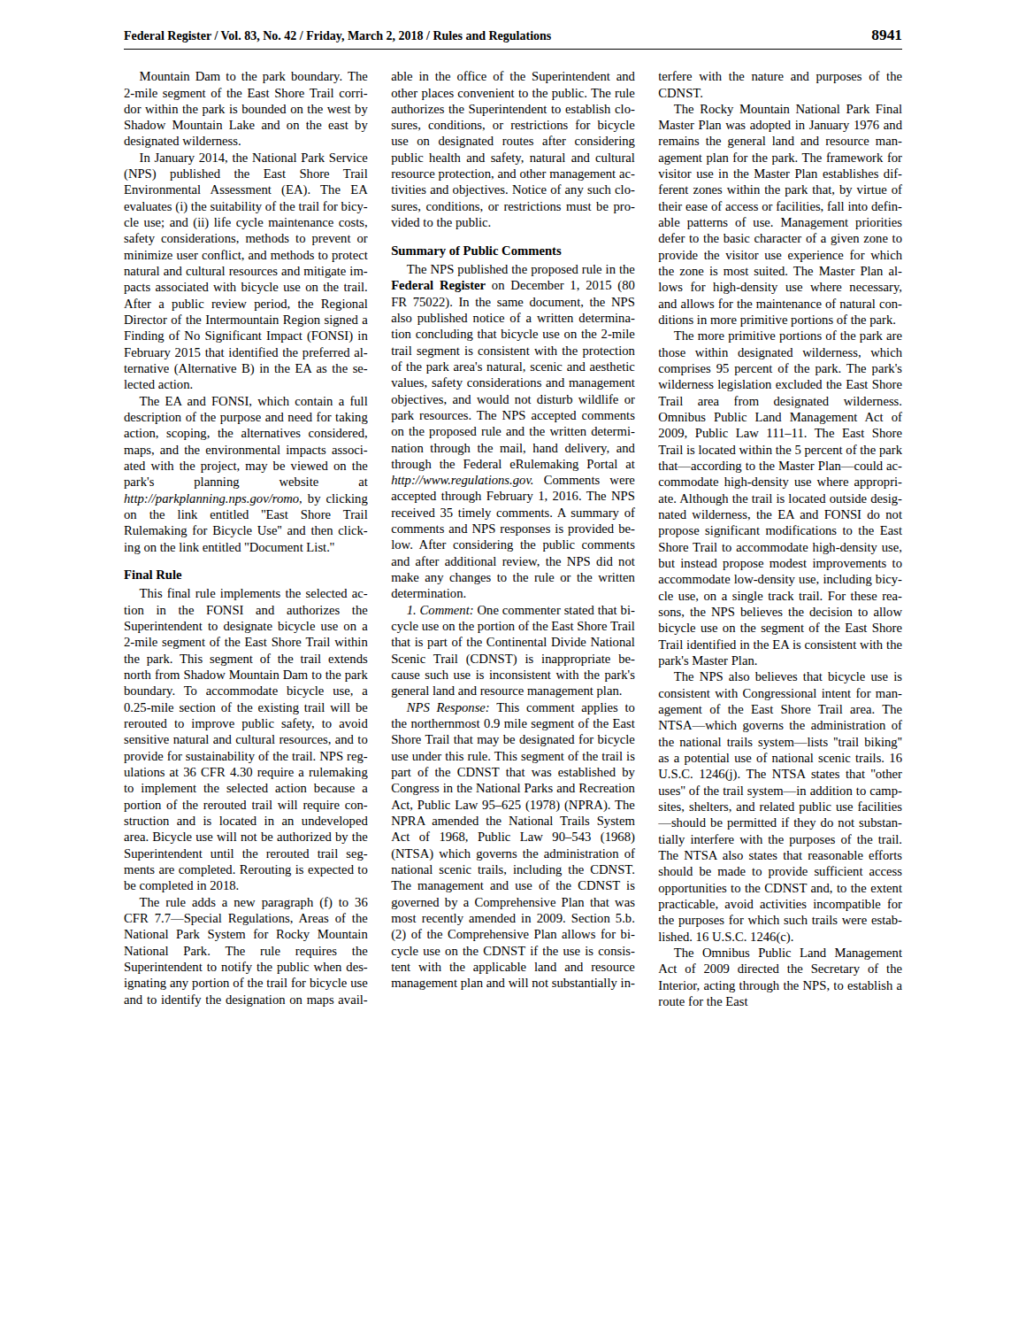Federal Register / Vol. 83, No. 42 / Friday, March 2, 2018 / Rules and Regulations
8941
Mountain Dam to the park boundary. The 2-mile segment of the East Shore Trail corridor within the park is bounded on the west by Shadow Mountain Lake and on the east by designated wilderness.
In January 2014, the National Park Service (NPS) published the East Shore Trail Environmental Assessment (EA). The EA evaluates (i) the suitability of the trail for bicycle use; and (ii) life cycle maintenance costs, safety considerations, methods to prevent or minimize user conflict, and methods to protect natural and cultural resources and mitigate impacts associated with bicycle use on the trail. After a public review period, the Regional Director of the Intermountain Region signed a Finding of No Significant Impact (FONSI) in February 2015 that identified the preferred alternative (Alternative B) in the EA as the selected action.
The EA and FONSI, which contain a full description of the purpose and need for taking action, scoping, the alternatives considered, maps, and the environmental impacts associated with the project, may be viewed on the park's planning website at http://parkplanning.nps.gov/romo, by clicking on the link entitled ''East Shore Trail Rulemaking for Bicycle Use'' and then clicking on the link entitled ''Document List.''
Final Rule
This final rule implements the selected action in the FONSI and authorizes the Superintendent to designate bicycle use on a 2-mile segment of the East Shore Trail within the park. This segment of the trail extends north from Shadow Mountain Dam to the park boundary. To accommodate bicycle use, a 0.25-mile section of the existing trail will be rerouted to improve public safety, to avoid sensitive natural and cultural resources, and to provide for sustainability of the trail. NPS regulations at 36 CFR 4.30 require a rulemaking to implement the selected action because a portion of the rerouted trail will require construction and is located in an undeveloped area. Bicycle use will not be authorized by the Superintendent until the rerouted trail segments are completed. Rerouting is expected to be completed in 2018.
The rule adds a new paragraph (f) to 36 CFR 7.7—Special Regulations, Areas of the National Park System for Rocky Mountain National Park. The rule requires the Superintendent to notify the public when designating any portion of the trail for bicycle use and to identify the designation on maps available in the office of the Superintendent and other places convenient to the public. The rule authorizes the Superintendent to establish closures, conditions, or restrictions for bicycle use on designated routes after considering public health and safety, natural and cultural resource protection, and other management activities and objectives. Notice of any such closures, conditions, or restrictions must be provided to the public.
Summary of Public Comments
The NPS published the proposed rule in the Federal Register on December 1, 2015 (80 FR 75022). In the same document, the NPS also published notice of a written determination concluding that bicycle use on the 2-mile trail segment is consistent with the protection of the park area's natural, scenic and aesthetic values, safety considerations and management objectives, and would not disturb wildlife or park resources. The NPS accepted comments on the proposed rule and the written determination through the mail, hand delivery, and through the Federal eRulemaking Portal at http://www.regulations.gov. Comments were accepted through February 1, 2016. The NPS received 35 timely comments. A summary of comments and NPS responses is provided below. After considering the public comments and after additional review, the NPS did not make any changes to the rule or the written determination.
1. Comment: One commenter stated that bicycle use on the portion of the East Shore Trail that is part of the Continental Divide National Scenic Trail (CDNST) is inappropriate because such use is inconsistent with the park's general land and resource management plan.
NPS Response: This comment applies to the northernmost 0.9 mile segment of the East Shore Trail that may be designated for bicycle use under this rule. This segment of the trail is part of the CDNST that was established by Congress in the National Parks and Recreation Act, Public Law 95–625 (1978) (NPRA). The NPRA amended the National Trails System Act of 1968, Public Law 90–543 (1968) (NTSA) which governs the administration of national scenic trails, including the CDNST. The management and use of the CDNST is governed by a Comprehensive Plan that was most recently amended in 2009. Section 5.b.(2) of the Comprehensive Plan allows for bicycle use on the CDNST if the use is consistent with the applicable land and resource management plan and will not substantially interfere with the nature and purposes of the CDNST.
The Rocky Mountain National Park Final Master Plan was adopted in January 1976 and remains the general land and resource management plan for the park. The framework for visitor use in the Master Plan establishes different zones within the park that, by virtue of their ease of access or facilities, fall into definable patterns of use. Management priorities defer to the basic character of a given zone to provide the visitor use experience for which the zone is most suited. The Master Plan allows for high-density use where necessary, and allows for the maintenance of natural conditions in more primitive portions of the park.
The more primitive portions of the park are those within designated wilderness, which comprises 95 percent of the park. The park's wilderness legislation excluded the East Shore Trail area from designated wilderness. Omnibus Public Land Management Act of 2009, Public Law 111–11. The East Shore Trail is located within the 5 percent of the park that—according to the Master Plan—could accommodate high-density use where appropriate. Although the trail is located outside designated wilderness, the EA and FONSI do not propose significant modifications to the East Shore Trail to accommodate high-density use, but instead propose modest improvements to accommodate low-density use, including bicycle use, on a single track trail. For these reasons, the NPS believes the decision to allow bicycle use on the segment of the East Shore Trail identified in the EA is consistent with the park's Master Plan.
The NPS also believes that bicycle use is consistent with Congressional intent for management of the East Shore Trail area. The NTSA—which governs the administration of the national trails system—lists ''trail biking'' as a potential use of national scenic trails. 16 U.S.C. 1246(j). The NTSA states that ''other uses'' of the trail system—in addition to campsites, shelters, and related public use facilities—should be permitted if they do not substantially interfere with the purposes of the trail. The NTSA also states that reasonable efforts should be made to provide sufficient access opportunities to the CDNST and, to the extent practicable, avoid activities incompatible for the purposes for which such trails were established. 16 U.S.C. 1246(c).
The Omnibus Public Land Management Act of 2009 directed the Secretary of the Interior, acting through the NPS, to establish a route for the East